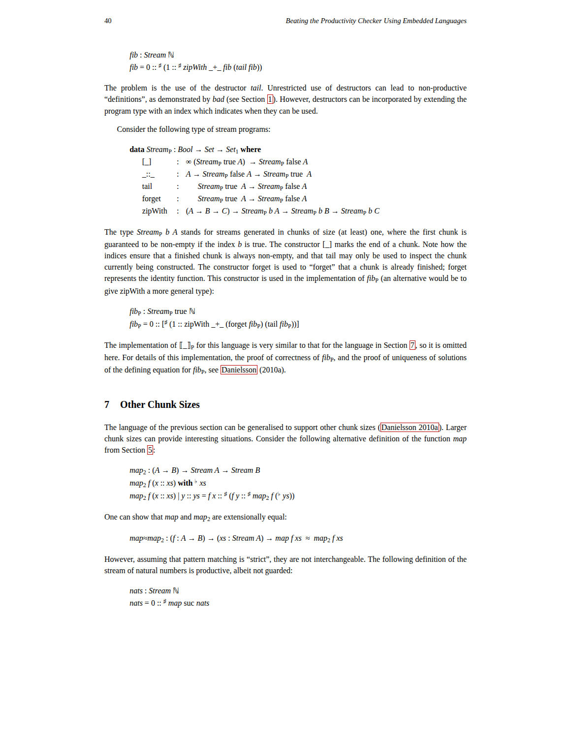40 Beating the Productivity Checker Using Embedded Languages
fib : Stream ℕ
fib = 0 :: ♯ (1 :: ♯ zipWith _+_ fib (tail fib))
The problem is the use of the destructor tail. Unrestricted use of destructors can lead to non-productive “definitions”, as demonstrated by bad (see Section 1). However, destructors can be incorporated by extending the program type with an index which indicates when they can be used.
Consider the following type of stream programs:
data Stream P : Bool → Set → Set 1 where
| [_] | : | ∞ ( Stream P true A ) → Stream P false A |
| _::_ | : | A → Stream P false A → Stream P true A |
| tail | : | Stream P true A → Stream P false A |
| forget | : | Stream P true A → Stream P false A |
| zipWith | : | ( A → B → C ) → Stream P b A → Stream P b B → Stream P b C |
The type Stream P b A stands for streams generated in chunks of size (at least) one, where the first chunk is guaranteed to be non-empty if the index b is true. The constructor [_] marks the end of a chunk. Note how the indices ensure that a finished chunk is always non-empty, and that tail may only be used to inspect the chunk currently being constructed. The constructor forget is used to “forget” that a chunk is already finished; forget represents the identity function. This constructor is used in the implementation of fib P (an alternative would be to give zipWith a more general type):
fib P : Stream P true ℕ
fib P = 0 :: [♯ (1 :: zipWith _+_ (forget fib P) (tail fib P))]
The implementation of ⟦_⟧P for this language is very similar to that for the language in Section 7, so it is omitted here. For details of this implementation, the proof of correctness of fib P, and the proof of uniqueness of solutions of the defining equation for fib P, see Danielsson (2010a).
7 Other Chunk Sizes
The language of the previous section can be generalised to support other chunk sizes (Danielsson 2010a). Larger chunk sizes can provide interesting situations. Consider the following alternative definition of the function map from Section 5:
map 2 : (A → B) → Stream A → Stream B
map 2 f (x :: xs) with ♭ xs
map 2 f (x :: xs) | y :: ys = f x :: ♯ (f y :: ♯ map 2 f (♭ ys))
One can show that map and map 2 are extensionally equal:
map≈map 2 : (f : A → B) → (xs : Stream A) → map f xs ≈ map 2 f xs
However, assuming that pattern matching is “strict”, they are not interchangeable. The following definition of the stream of natural numbers is productive, albeit not guarded:
nats : Stream ℕ
nats = 0 :: ♯ map suc nats